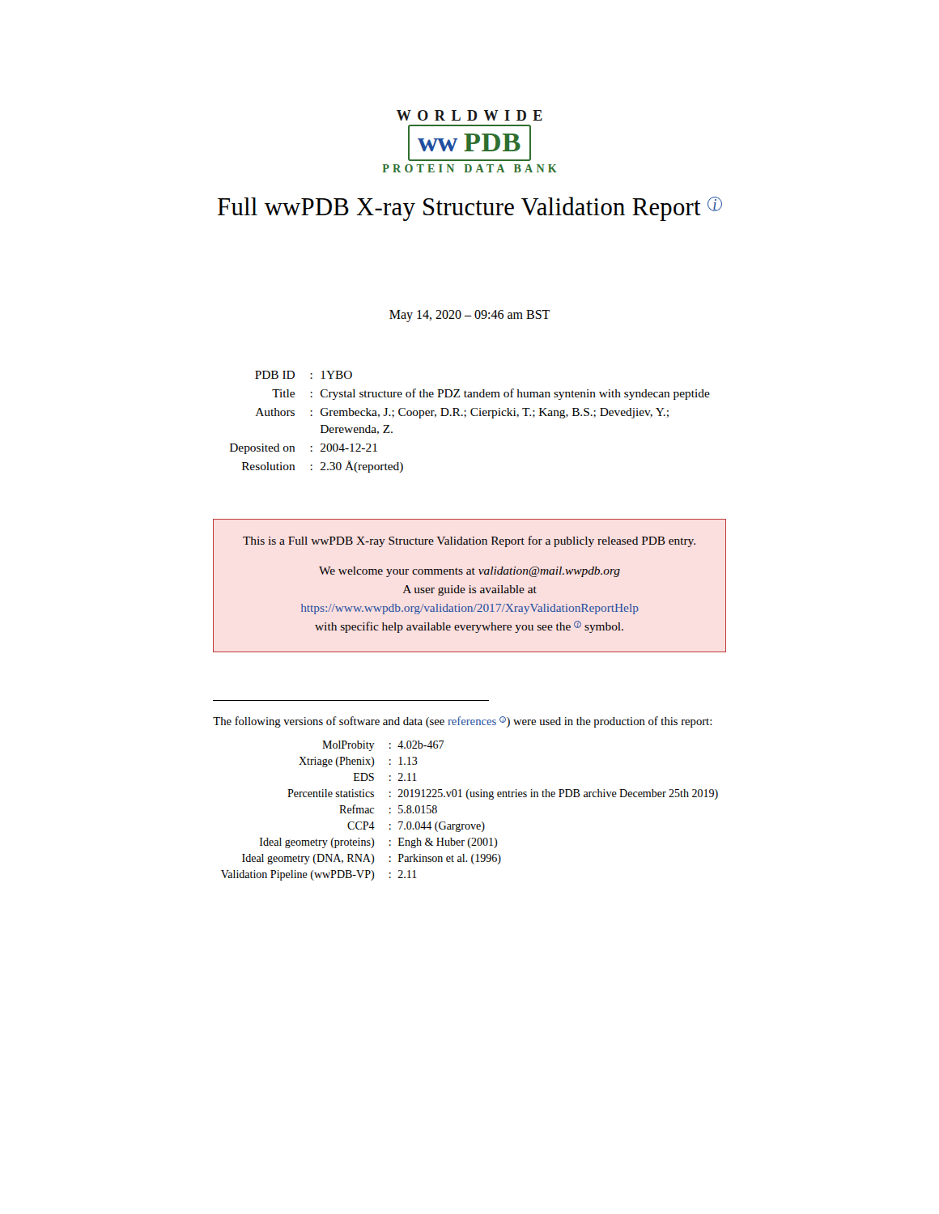WORLDWIDE
ww PDB
PROTEIN DATA BANK
Full wwPDB X-ray Structure Validation Report i
May 14, 2020 – 09:46 am BST
| PDB ID | : | 1YBO |
| Title | : | Crystal structure of the PDZ tandem of human syntenin with syndecan peptide |
| Authors | : | Grembecka, J.; Cooper, D.R.; Cierpicki, T.; Kang, B.S.; Devedjiev, Y.; Derewenda, Z. |
| Deposited on | : | 2004-12-21 |
| Resolution | : | 2.30 Å(reported) |
This is a Full wwPDB X-ray Structure Validation Report for a publicly released PDB entry.
We welcome your comments at validation@mail.wwpdb.org
A user guide is available at
https://www.wwpdb.org/validation/2017/XrayValidationReportHelp
with specific help available everywhere you see the i symbol.
The following versions of software and data (see references i) were used in the production of this report:
| MolProbity | : | 4.02b-467 |
| Xtriage (Phenix) | : | 1.13 |
| EDS | : | 2.11 |
| Percentile statistics | : | 20191225.v01 (using entries in the PDB archive December 25th 2019) |
| Refmac | : | 5.8.0158 |
| CCP4 | : | 7.0.044 (Gargrove) |
| Ideal geometry (proteins) | : | Engh & Huber (2001) |
| Ideal geometry (DNA, RNA) | : | Parkinson et al. (1996) |
| Validation Pipeline (wwPDB-VP) | : | 2.11 |